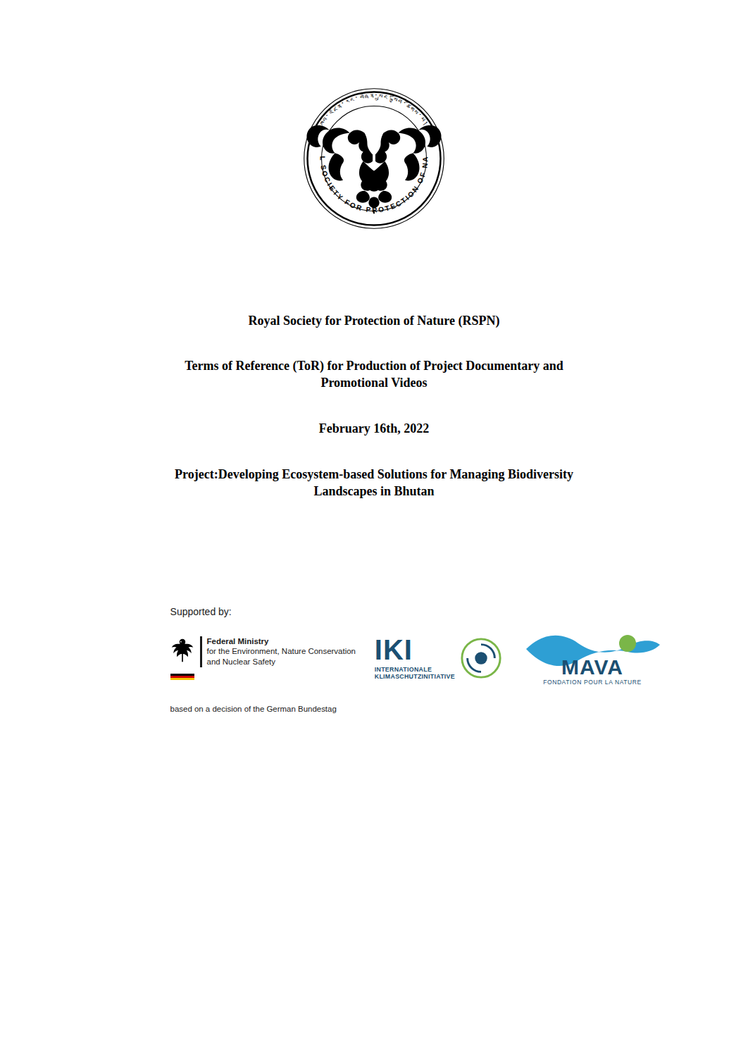ཁྱབ་འཛིན་རང་བཞིན་སྲུང་སྐྱོབ་ཚོགས་པ། ROYAL SOCIETY FOR PROTECTION OF NATURE
Royal Society for Protection of Nature (RSPN)
Terms of Reference (ToR) for Production of Project Documentary and Promotional Videos
February 16th, 2022
Project:Developing Ecosystem-based Solutions for Managing Biodiversity Landscapes in Bhutan
Supported by:
Federal Ministry
for the Environment, Nature Conservation
and Nuclear Safety
IKI INTERNATIONALE
KLIMASCHUTZINITIATIVE
MAVA FONDATION POUR LA NATURE
based on a decision of the German Bundestag